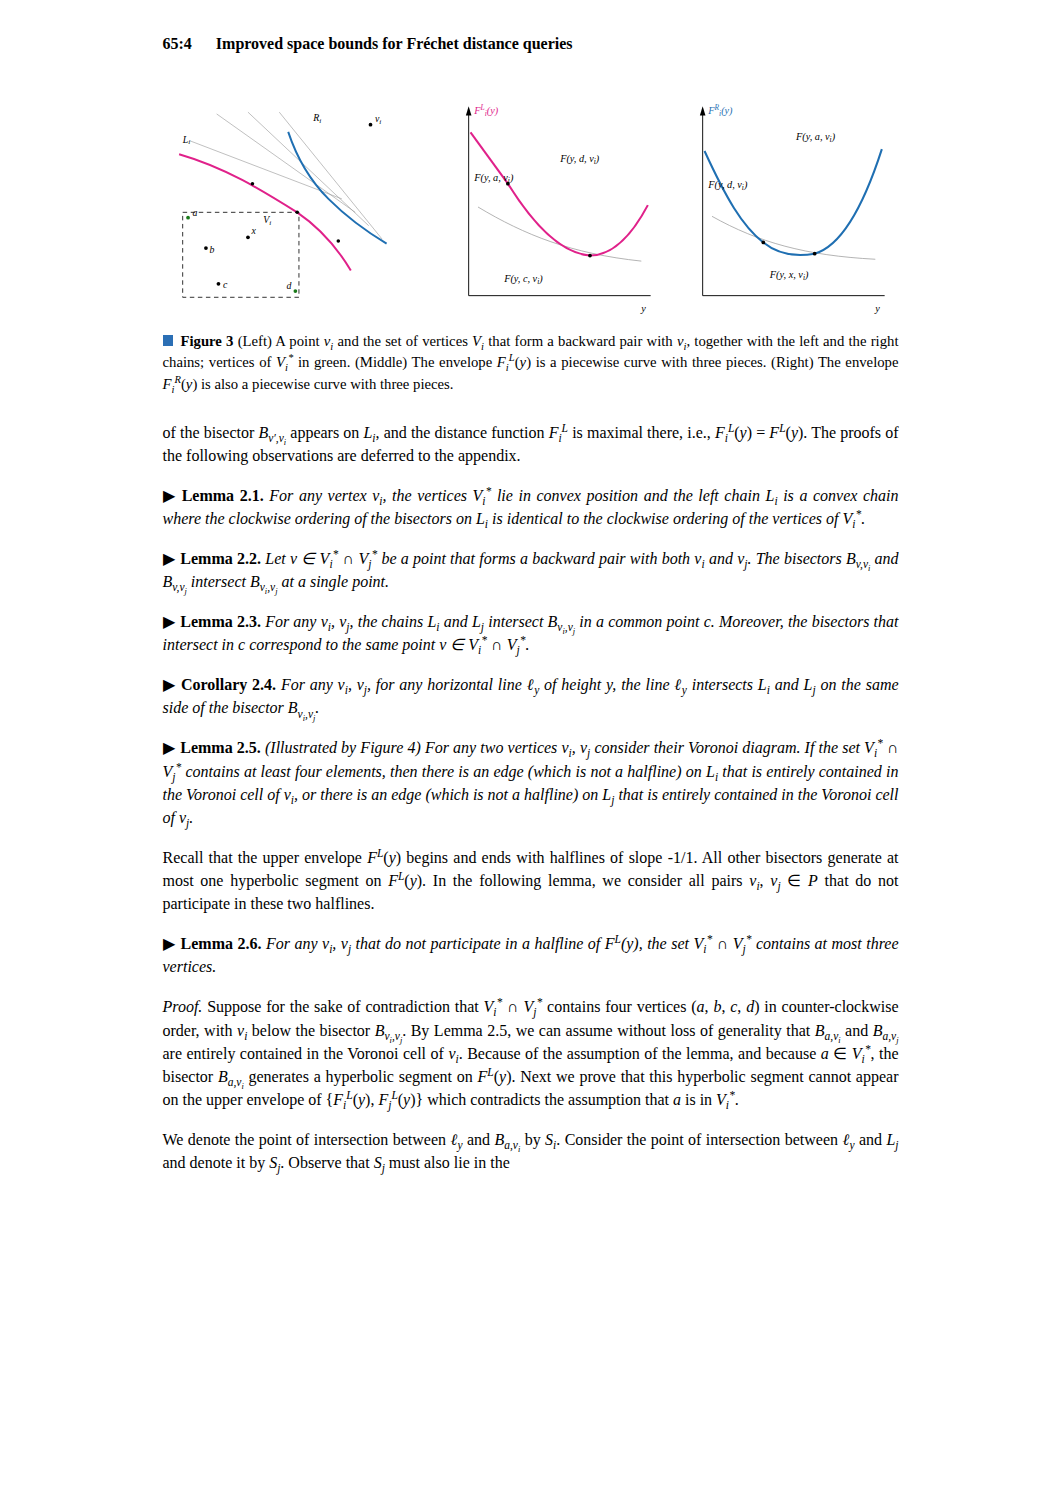65:4 Improved space bounds for Fréchet distance queries
a b x c d vi Ri Li Vi
FLi(y) y F(y, a, vi) F(y, d, vi) F(y, c, vi)
FRi(y) y F(y, d, vi) F(y, a, vi) F(y, x, vi)
Figure 3 (Left) A point vi and the set of vertices Vi that form a backward pair with vi, together with the left and the right chains; vertices of Vi* in green. (Middle) The envelope FiL(y) is a piecewise curve with three pieces. (Right) The envelope FiR(y) is also a piecewise curve with three pieces.
of the bisector Bv′,vi appears on Li, and the distance function FiL is maximal there, i.e., FiL(y) = FL(y). The proofs of the following observations are deferred to the appendix.
▶Lemma 2.1. For any vertex vi, the vertices Vi* lie in convex position and the left chain Li is a convex chain where the clockwise ordering of the bisectors on Li is identical to the clockwise ordering of the vertices of Vi*.
▶Lemma 2.2. Let v ∈ Vi* ∩ Vj* be a point that forms a backward pair with both vi and vj. The bisectors Bv,vi and Bv,vj intersect Bvi,vj at a single point.
▶Lemma 2.3. For any vi, vj, the chains Li and Lj intersect Bvi,vj in a common point c. Moreover, the bisectors that intersect in c correspond to the same point v ∈ Vi* ∩ Vj*.
▶Corollary 2.4. For any vi, vj, for any horizontal line ℓy of height y, the line ℓy intersects Li and Lj on the same side of the bisector Bvi,vj.
▶Lemma 2.5. (Illustrated by Figure 4) For any two vertices vi, vj consider their Voronoi diagram. If the set Vi* ∩ Vj* contains at least four elements, then there is an edge (which is not a halfline) on Li that is entirely contained in the Voronoi cell of vi, or there is an edge (which is not a halfline) on Lj that is entirely contained in the Voronoi cell of vj.
Recall that the upper envelope FL(y) begins and ends with halflines of slope -1/1. All other bisectors generate at most one hyperbolic segment on FL(y). In the following lemma, we consider all pairs vi, vj ∈ P that do not participate in these two halflines.
▶Lemma 2.6. For any vi, vj that do not participate in a halfline of FL(y), the set Vi* ∩ Vj* contains at most three vertices.
Proof. Suppose for the sake of contradiction that Vi* ∩ Vj* contains four vertices (a, b, c, d) in counter-clockwise order, with vi below the bisector Bvi,vj. By Lemma 2.5, we can assume without loss of generality that Ba,vi and Ba,vj are entirely contained in the Voronoi cell of vi. Because of the assumption of the lemma, and because a ∈ Vi*, the bisector Ba,vi generates a hyperbolic segment on FL(y). Next we prove that this hyperbolic segment cannot appear on the upper envelope of {FiL(y), FjL(y)} which contradicts the assumption that a is in Vi*.
We denote the point of intersection between ℓy and Ba,vi by Si. Consider the point of intersection between ℓy and Lj and denote it by Sj. Observe that Sj must also lie in the